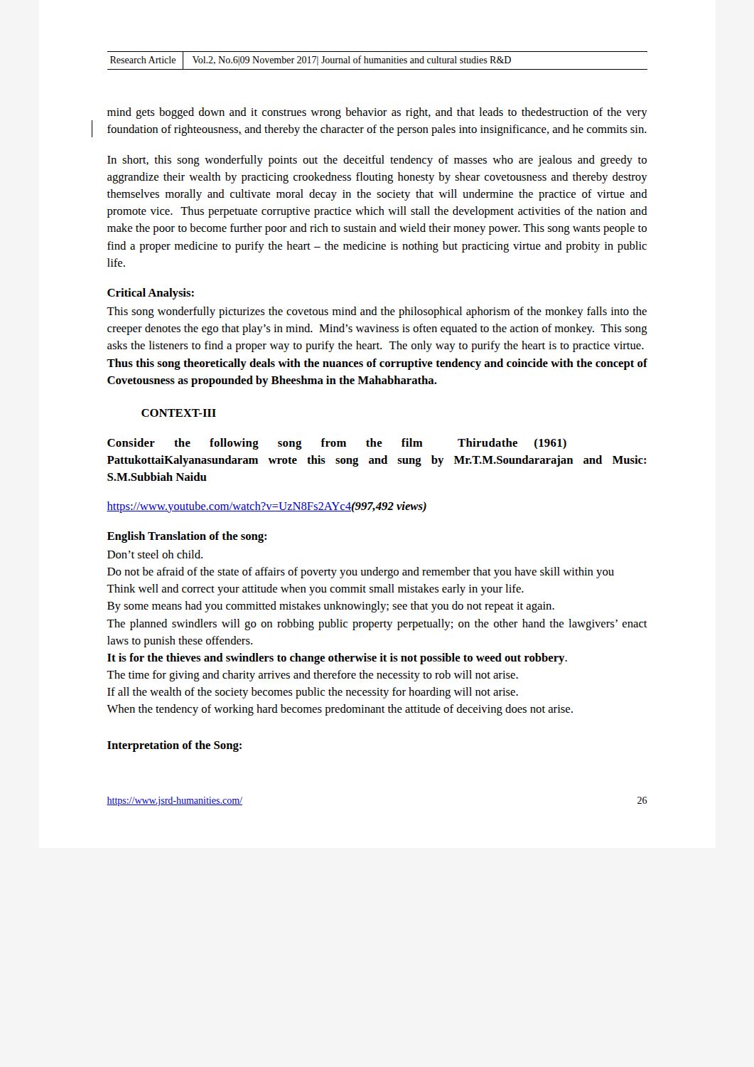Research Article
Vol.2, No.6|09 November 2017| Journal of humanities and cultural studies R&D
mind gets bogged down and it construes wrong behavior as right, and that leads to thedestruction of the very foundation of righteousness, and thereby the character of the person pales into insignificance, and he commits sin.
In short, this song wonderfully points out the deceitful tendency of masses who are jealous and greedy to aggrandize their wealth by practicing crookedness flouting honesty by shear covetousness and thereby destroy themselves morally and cultivate moral decay in the society that will undermine the practice of virtue and promote vice. Thus perpetuate corruptive practice which will stall the development activities of the nation and make the poor to become further poor and rich to sustain and wield their money power. This song wants people to find a proper medicine to purify the heart – the medicine is nothing but practicing virtue and probity in public life.
Critical Analysis:
This song wonderfully picturizes the covetous mind and the philosophical aphorism of the monkey falls into the creeper denotes the ego that play’s in mind. Mind’s waviness is often equated to the action of monkey. This song asks the listeners to find a proper way to purify the heart. The only way to purify the heart is to practice virtue. Thus this song theoretically deals with the nuances of corruptive tendency and coincide with the concept of Covetousness as propounded by Bheeshma in the Mahabharatha.
CONTEXT-III
Consider the following song from the film Thirudathe (1961)
PattukottaiKalyanasundaram wrote this song and sung by Mr.T.M.Soundararajan and Music: S.M.Subbiah Naidu
https://www.youtube.com/watch?v=UzN8Fs2AYc4(997,492 views)
English Translation of the song:
Don’t steel oh child.
Do not be afraid of the state of affairs of poverty you undergo and remember that you have skill within you
Think well and correct your attitude when you commit small mistakes early in your life.
By some means had you committed mistakes unknowingly; see that you do not repeat it again.
The planned swindlers will go on robbing public property perpetually; on the other hand the lawgivers’ enact laws to punish these offenders.
It is for the thieves and swindlers to change otherwise it is not possible to weed out robbery.
The time for giving and charity arrives and therefore the necessity to rob will not arise.
If all the wealth of the society becomes public the necessity for hoarding will not arise.
When the tendency of working hard becomes predominant the attitude of deceiving does not arise.
Interpretation of the Song:
https://www.jsrd-humanities.com/ 26